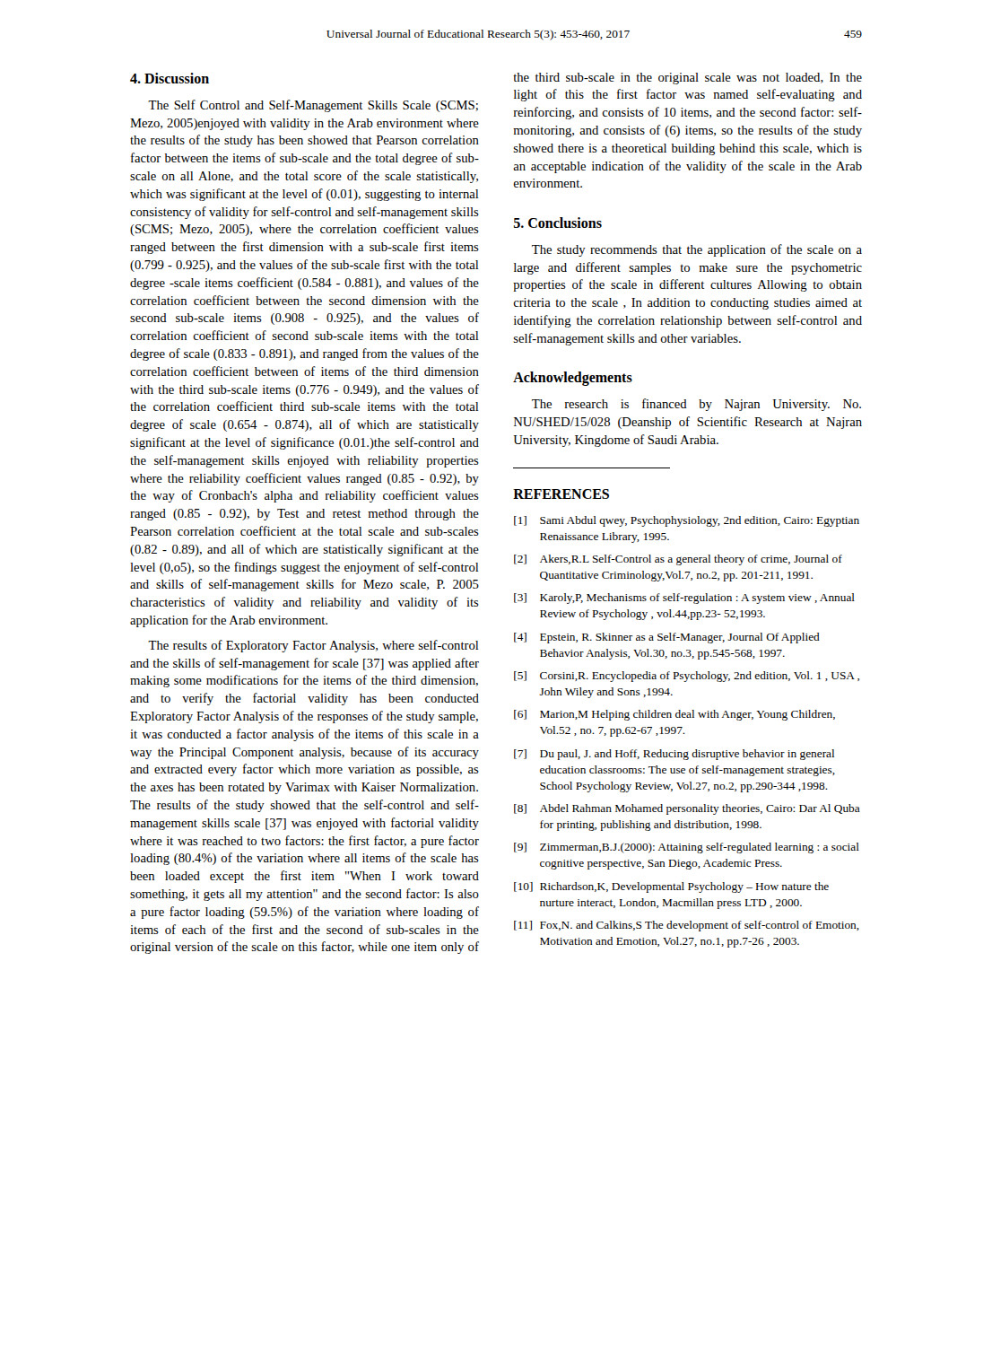Universal Journal of Educational Research 5(3): 453-460, 2017
459
4. Discussion
The Self Control and Self-Management Skills Scale (SCMS; Mezo, 2005)enjoyed with validity in the Arab environment where the results of the study has been showed that Pearson correlation factor between the items of sub-scale and the total degree of sub-scale on all Alone, and the total score of the scale statistically, which was significant at the level of (0.01), suggesting to internal consistency of validity for self-control and self-management skills (SCMS; Mezo, 2005), where the correlation coefficient values ranged between the first dimension with a sub-scale first items (0.799 - 0.925), and the values of the sub-scale first with the total degree -scale items coefficient (0.584 - 0.881), and values of the correlation coefficient between the second dimension with the second sub-scale items (0.908 - 0.925), and the values of correlation coefficient of second sub-scale items with the total degree of scale (0.833 - 0.891), and ranged from the values of the correlation coefficient between of items of the third dimension with the third sub-scale items (0.776 - 0.949), and the values of the correlation coefficient third sub-scale items with the total degree of scale (0.654 - 0.874), all of which are statistically significant at the level of significance (0.01.)the self-control and the self-management skills enjoyed with reliability properties where the reliability coefficient values ranged (0.85 - 0.92), by the way of Cronbach's alpha and reliability coefficient values ranged (0.85 - 0.92), by Test and retest method through the Pearson correlation coefficient at the total scale and sub-scales (0.82 - 0.89), and all of which are statistically significant at the level (0,o5), so the findings suggest the enjoyment of self-control and skills of self-management skills for Mezo scale, P. 2005 characteristics of validity and reliability and validity of its application for the Arab environment.
The results of Exploratory Factor Analysis, where self-control and the skills of self-management for scale [37] was applied after making some modifications for the items of the third dimension, and to verify the factorial validity has been conducted Exploratory Factor Analysis of the responses of the study sample, it was conducted a factor analysis of the items of this scale in a way the Principal Component analysis, because of its accuracy and extracted every factor which more variation as possible, as the axes has been rotated by Varimax with Kaiser Normalization. The results of the study showed that the self-control and self-management skills scale [37] was enjoyed with factorial validity where it was reached to two factors: the first factor, a pure factor loading (80.4%) of the variation where all items of the scale has been loaded except the first item "When I work toward something, it gets all my attention" and the second factor: Is also a pure factor loading (59.5%) of the variation where loading of items of each of the first and the second of sub-scales in the original version of the scale on this factor, while one item only of the third sub-scale in the original scale was not loaded, In the light of this the first factor was named self-evaluating and reinforcing, and consists of 10 items, and the second factor: self-monitoring, and consists of (6) items, so the results of the study showed there is a theoretical building behind this scale, which is an acceptable indication of the validity of the scale in the Arab environment.
5. Conclusions
The study recommends that the application of the scale on a large and different samples to make sure the psychometric properties of the scale in different cultures Allowing to obtain criteria to the scale , In addition to conducting studies aimed at identifying the correlation relationship between self-control and self-management skills and other variables.
Acknowledgements
The research is financed by Najran University. No. NU/SHED/15/028 (Deanship of Scientific Research at Najran University, Kingdome of Saudi Arabia.
REFERENCES
[1] Sami Abdul qwey, Psychophysiology, 2nd edition, Cairo: Egyptian Renaissance Library, 1995.
[2] Akers,R.L Self-Control as a general theory of crime, Journal of Quantitative Criminology,Vol.7, no.2, pp. 201-211, 1991.
[3] Karoly,P, Mechanisms of self-regulation : A system view , Annual Review of Psychology , vol.44,pp.23- 52,1993.
[4] Epstein, R. Skinner as a Self-Manager, Journal Of Applied Behavior Analysis, Vol.30, no.3, pp.545-568, 1997.
[5] Corsini,R. Encyclopedia of Psychology, 2nd edition, Vol. 1 , USA , John Wiley and Sons ,1994.
[6] Marion,M Helping children deal with Anger, Young Children, Vol.52 , no. 7, pp.62-67 ,1997.
[7] Du paul, J. and Hoff, Reducing disruptive behavior in general education classrooms: The use of self-management strategies, School Psychology Review, Vol.27, no.2, pp.290-344 ,1998.
[8] Abdel Rahman Mohamed personality theories, Cairo: Dar Al Quba for printing, publishing and distribution, 1998.
[9] Zimmerman,B.J.(2000): Attaining self-regulated learning : a social cognitive perspective, San Diego, Academic Press.
[10] Richardson,K, Developmental Psychology – How nature the nurture interact, London, Macmillan press LTD , 2000.
[11] Fox,N. and Calkins,S The development of self-control of Emotion, Motivation and Emotion, Vol.27, no.1, pp.7-26 , 2003.